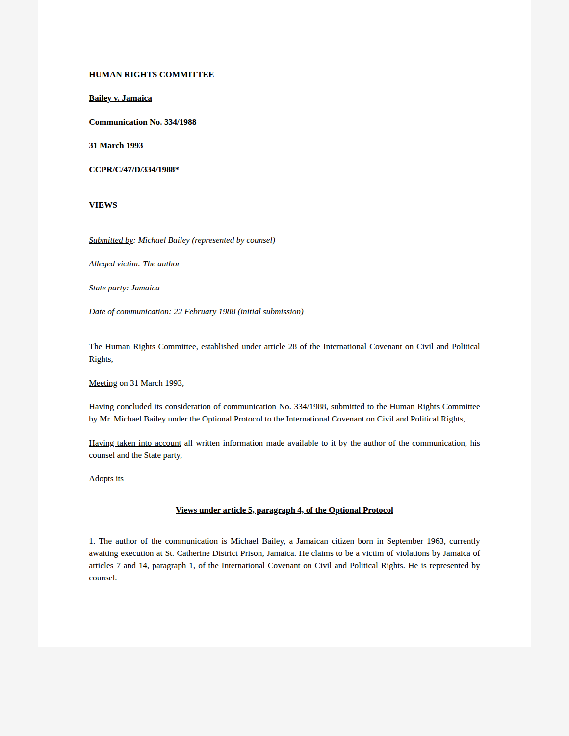HUMAN RIGHTS COMMITTEE
Bailey v. Jamaica
Communication No. 334/1988
31 March 1993
CCPR/C/47/D/334/1988*
VIEWS
Submitted by: Michael Bailey (represented by counsel)
Alleged victim: The author
State party: Jamaica
Date of communication: 22 February 1988 (initial submission)
The Human Rights Committee, established under article 28 of the International Covenant on Civil and Political Rights,
Meeting on 31 March 1993,
Having concluded its consideration of communication No. 334/1988, submitted to the Human Rights Committee by Mr. Michael Bailey under the Optional Protocol to the International Covenant on Civil and Political Rights,
Having taken into account all written information made available to it by the author of the communication, his counsel and the State party,
Adopts its
Views under article 5, paragraph 4, of the Optional Protocol
1. The author of the communication is Michael Bailey, a Jamaican citizen born in September 1963, currently awaiting execution at St. Catherine District Prison, Jamaica. He claims to be a victim of violations by Jamaica of articles 7 and 14, paragraph 1, of the International Covenant on Civil and Political Rights. He is represented by counsel.